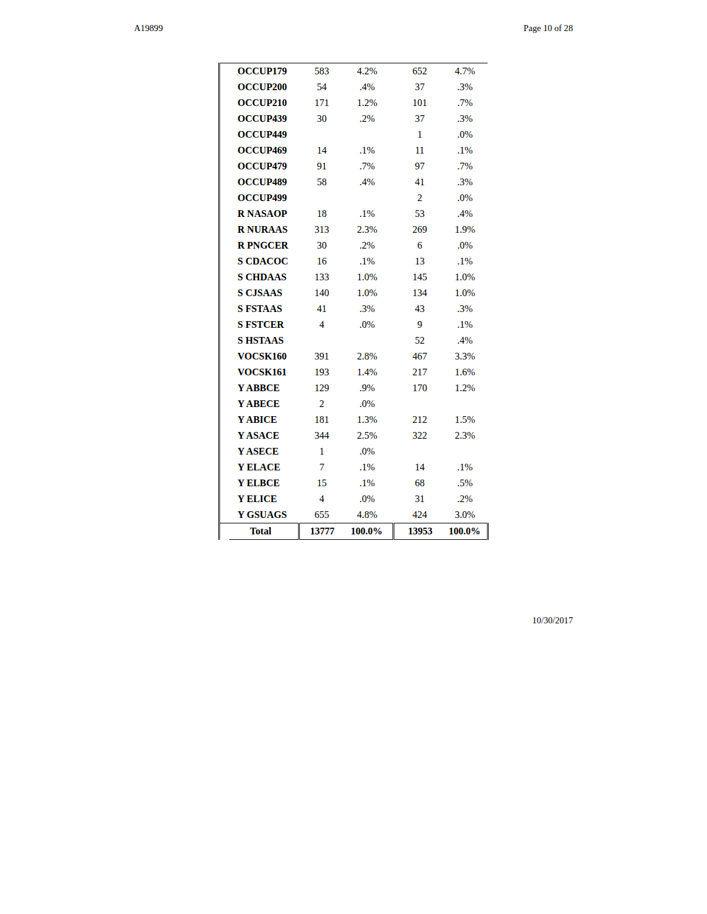A19899
Page 10 of 28
| | OCCUP179 | 583 | 4.2% | 652 | 4.7% |
| | OCCUP200 | 54 | .4% | 37 | .3% |
| | OCCUP210 | 171 | 1.2% | 101 | .7% |
| | OCCUP439 | 30 | .2% | 37 | .3% |
| | OCCUP449 | | | 1 | .0% |
| | OCCUP469 | 14 | .1% | 11 | .1% |
| | OCCUP479 | 91 | .7% | 97 | .7% |
| | OCCUP489 | 58 | .4% | 41 | .3% |
| | OCCUP499 | | | 2 | .0% |
| | R NASAOP | 18 | .1% | 53 | .4% |
| | R NURAAS | 313 | 2.3% | 269 | 1.9% |
| | R PNGCER | 30 | .2% | 6 | .0% |
| | S CDACOC | 16 | .1% | 13 | .1% |
| | S CHDAAS | 133 | 1.0% | 145 | 1.0% |
| | S CJSAAS | 140 | 1.0% | 134 | 1.0% |
| | S FSTAAS | 41 | .3% | 43 | .3% |
| | S FSTCER | 4 | .0% | 9 | .1% |
| | S HSTAAS | | | 52 | .4% |
| | VOCSK160 | 391 | 2.8% | 467 | 3.3% |
| | VOCSK161 | 193 | 1.4% | 217 | 1.6% |
| | Y ABBCE | 129 | .9% | 170 | 1.2% |
| | Y ABECE | 2 | .0% | | |
| | Y ABICE | 181 | 1.3% | 212 | 1.5% |
| | Y ASACE | 344 | 2.5% | 322 | 2.3% |
| | Y ASECE | 1 | .0% | | |
| | Y ELACE | 7 | .1% | 14 | .1% |
| | Y ELBCE | 15 | .1% | 68 | .5% |
| | Y ELICE | 4 | .0% | 31 | .2% |
| | Y GSUAGS | 655 | 4.8% | 424 | 3.0% |
| | Total | 13777 | 100.0% | 13953 | 100.0% |
10/30/2017